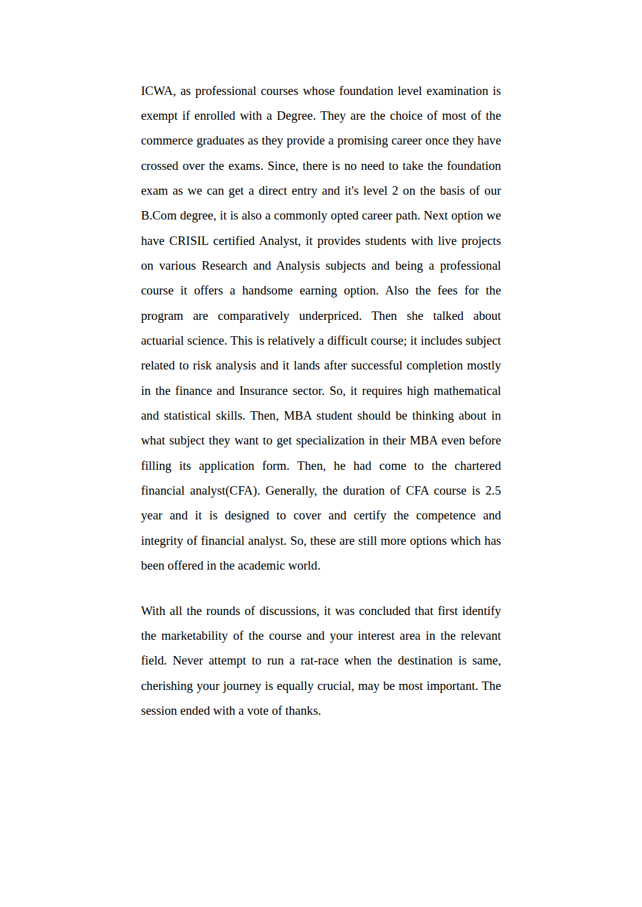ICWA, as professional courses whose foundation level examination is exempt if enrolled with a Degree. They are the choice of most of the commerce graduates as they provide a promising career once they have crossed over the exams. Since, there is no need to take the foundation exam as we can get a direct entry and it's level 2 on the basis of our B.Com degree, it is also a commonly opted career path. Next option we have CRISIL certified Analyst, it provides students with live projects on various Research and Analysis subjects and being a professional course it offers a handsome earning option. Also the fees for the program are comparatively underpriced. Then she talked about actuarial science. This is relatively a difficult course; it includes subject related to risk analysis and it lands after successful completion mostly in the finance and Insurance sector. So, it requires high mathematical and statistical skills. Then, MBA student should be thinking about in what subject they want to get specialization in their MBA even before filling its application form. Then, he had come to the chartered financial analyst(CFA). Generally, the duration of CFA course is 2.5 year and it is designed to cover and certify the competence and integrity of financial analyst. So, these are still more options which has been offered in the academic world.
With all the rounds of discussions, it was concluded that first identify the marketability of the course and your interest area in the relevant field. Never attempt to run a rat-race when the destination is same, cherishing your journey is equally crucial, may be most important. The session ended with a vote of thanks.